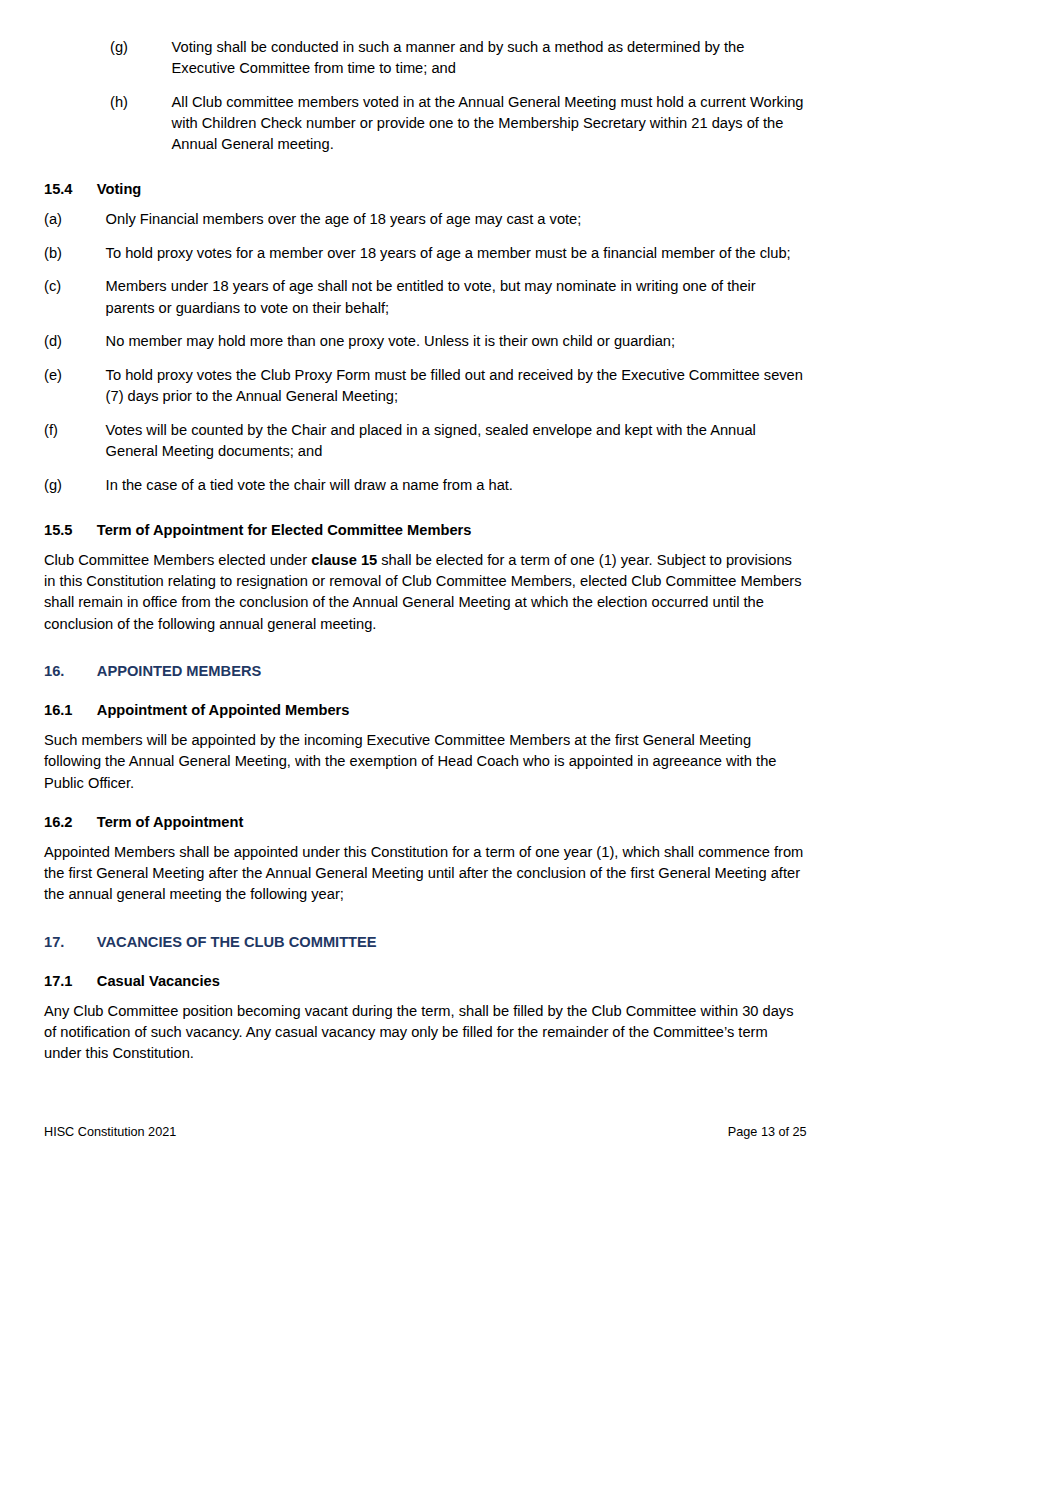(g) Voting shall be conducted in such a manner and by such a method as determined by the Executive Committee from time to time; and
(h) All Club committee members voted in at the Annual General Meeting must hold a current Working with Children Check number or provide one to the Membership Secretary within 21 days of the Annual General meeting.
15.4 Voting
(a) Only Financial members over the age of 18 years of age may cast a vote;
(b) To hold proxy votes for a member over 18 years of age a member must be a financial member of the club;
(c) Members under 18 years of age shall not be entitled to vote, but may nominate in writing one of their parents or guardians to vote on their behalf;
(d) No member may hold more than one proxy vote. Unless it is their own child or guardian;
(e) To hold proxy votes the Club Proxy Form must be filled out and received by the Executive Committee seven (7) days prior to the Annual General Meeting;
(f) Votes will be counted by the Chair and placed in a signed, sealed envelope and kept with the Annual General Meeting documents; and
(g) In the case of a tied vote the chair will draw a name from a hat.
15.5 Term of Appointment for Elected Committee Members
Club Committee Members elected under clause 15 shall be elected for a term of one (1) year. Subject to provisions in this Constitution relating to resignation or removal of Club Committee Members, elected Club Committee Members shall remain in office from the conclusion of the Annual General Meeting at which the election occurred until the conclusion of the following annual general meeting.
16. Appointed Members
16.1 Appointment of Appointed Members
Such members will be appointed by the incoming Executive Committee Members at the first General Meeting following the Annual General Meeting, with the exemption of Head Coach who is appointed in agreeance with the Public Officer.
16.2 Term of Appointment
Appointed Members shall be appointed under this Constitution for a term of one year (1), which shall commence from the first General Meeting after the Annual General Meeting until after the conclusion of the first General Meeting after the annual general meeting the following year;
17. Vacancies of the Club Committee
17.1 Casual Vacancies
Any Club Committee position becoming vacant during the term, shall be filled by the Club Committee within 30 days of notification of such vacancy. Any casual vacancy may only be filled for the remainder of the Committee’s term under this Constitution.
HISC Constitution 2021 Page 13 of 25